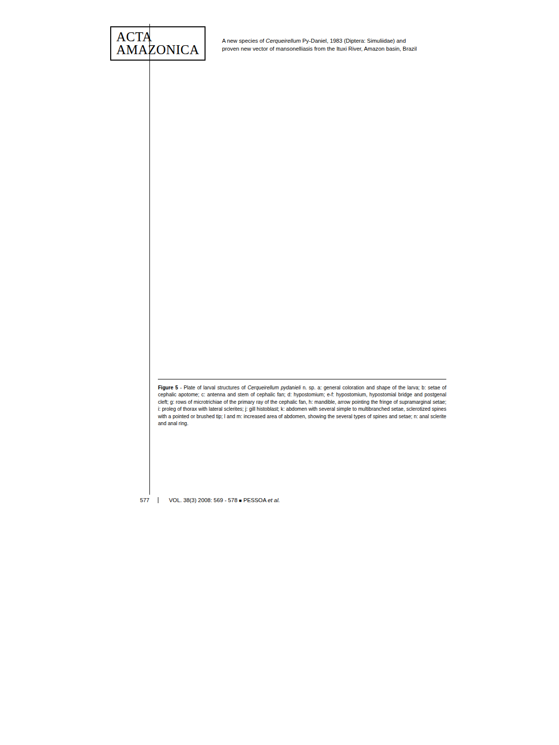ACTA AMAZONICA
A new species of Cerqueirellum Py-Daniel, 1983 (Diptera: Simuliidae) and
proven new vector of mansonelliasis from the Ituxi River, Amazon basin, Brazil
Figure 5 - Plate of larval structures of Cerqueirellum pydanieli n. sp. a: general coloration and shape of the larva; b: setae of cephalic apotome; c: antenna and stem of cephalic fan; d: hypostomium; e-f: hypostomium, hypostomial bridge and postgenal cleft; g: rows of microtrichiae of the primary ray of the cephalic fan, h: mandible, arrow pointing the fringe of supramarginal setae; i: proleg of thorax with lateral sclerites; j: gill histoblast; k: abdomen with several simple to multibranched setae, sclerotized spines with a pointed or brushed tip; l and m: increased area of abdomen, showing the several types of spines and setae; n: anal sclerite and anal ring.
577
VOL. 38(3) 2008: 569 - 578 ■ PESSOA et al.